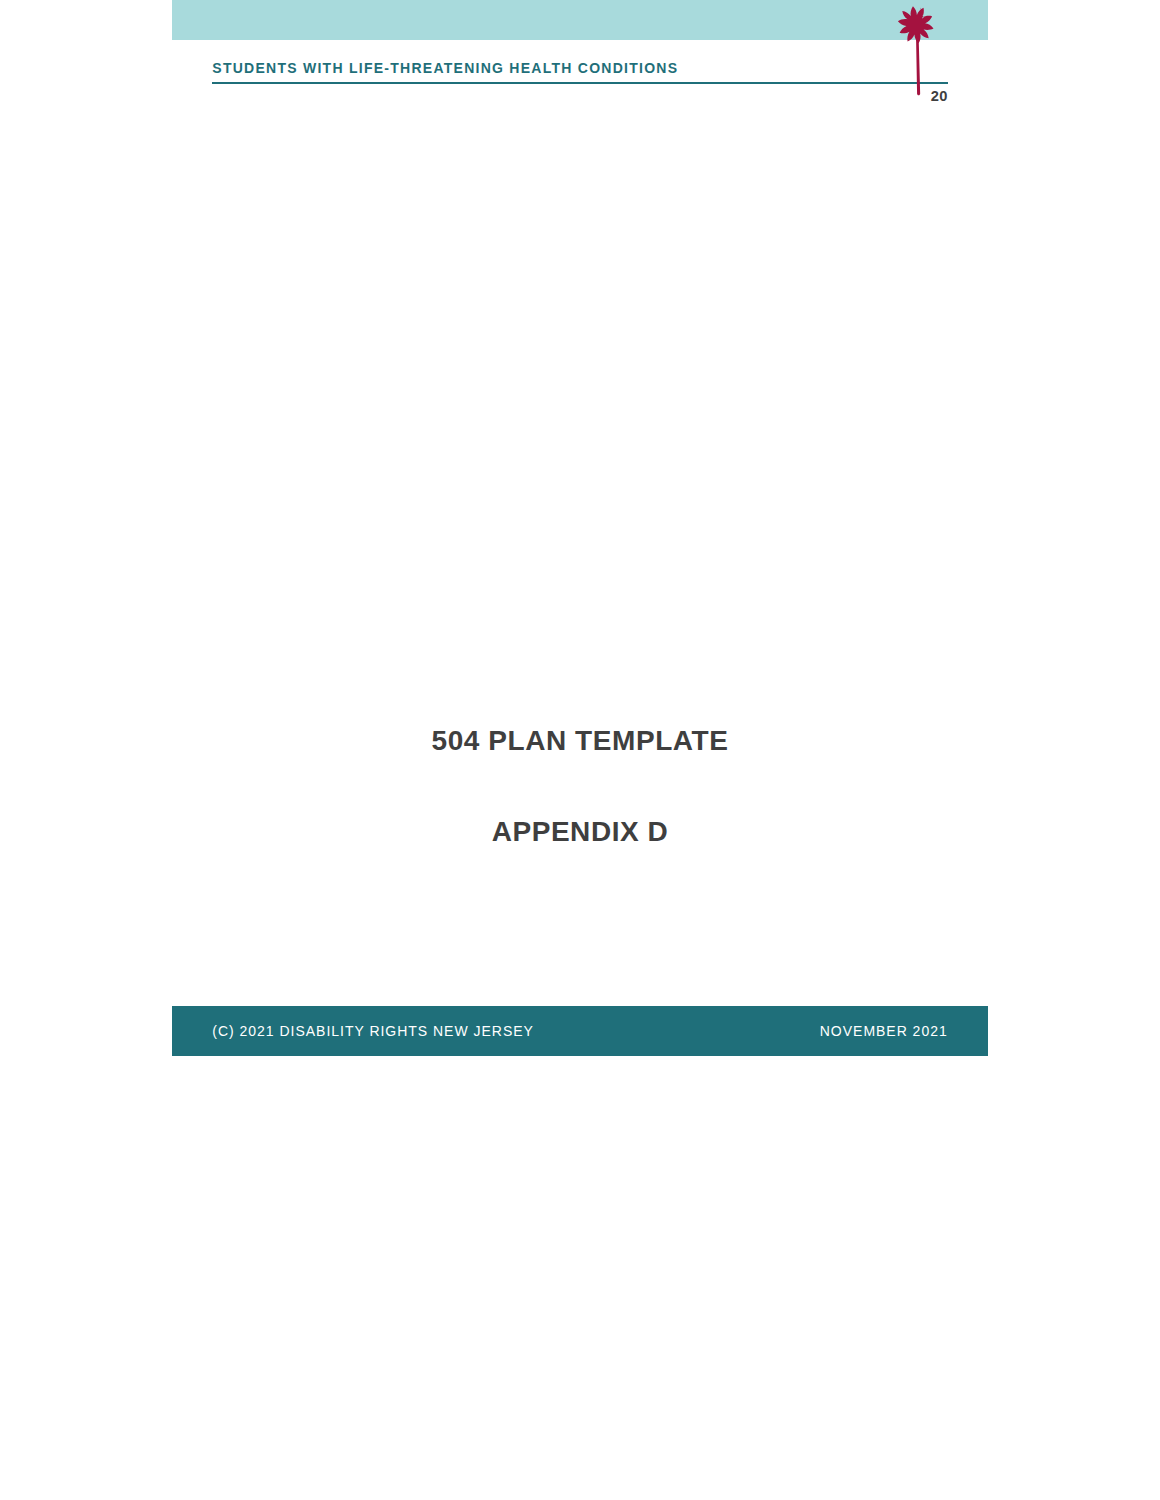Students with Life-Threatening Health Conditions
20
504 PLAN TEMPLATE
APPENDIX D
(C) 2021 DISABILITY RIGHTS NEW JERSEY NOVEMBER 2021